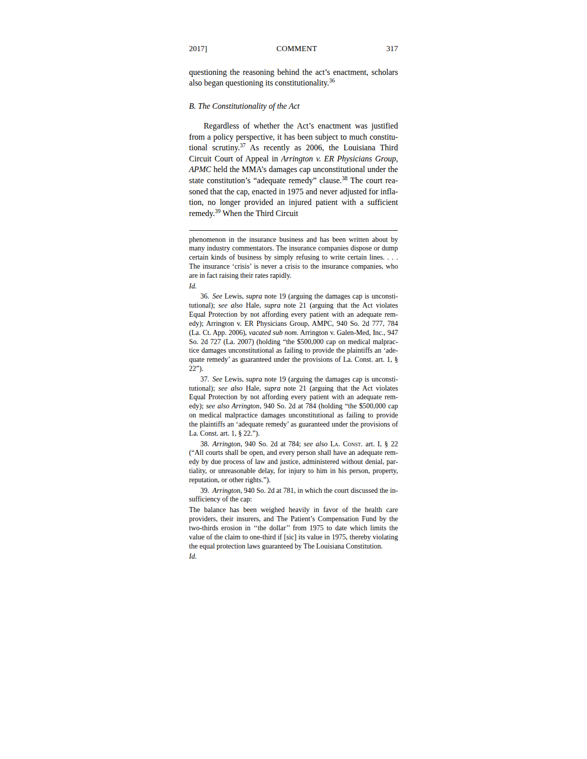2017] COMMENT 317
questioning the reasoning behind the act’s enactment, scholars also began questioning its constitutionality.36
B. The Constitutionality of the Act
Regardless of whether the Act’s enactment was justified from a policy perspective, it has been subject to much constitutional scrutiny.37 As recently as 2006, the Louisiana Third Circuit Court of Appeal in Arrington v. ER Physicians Group, APMC held the MMA’s damages cap unconstitutional under the state constitution’s “adequate remedy” clause.38 The court reasoned that the cap, enacted in 1975 and never adjusted for inflation, no longer provided an injured patient with a sufficient remedy.39 When the Third Circuit
phenomenon in the insurance business and has been written about by many industry commentators. The insurance companies dispose or dump certain kinds of business by simply refusing to write certain lines. . . . The insurance ‘crisis’ is never a crisis to the insurance companies, who are in fact raising their rates rapidly.
Id.
36. See Lewis, supra note 19 (arguing the damages cap is unconstitutional); see also Hale, supra note 21 (arguing that the Act violates Equal Protection by not affording every patient with an adequate remedy); Arrington v. ER Physicians Group, AMPC, 940 So. 2d 777, 784 (La. Ct. App. 2006), vacated sub nom. Arrington v. Galen-Med, Inc., 947 So. 2d 727 (La. 2007) (holding “the $500,000 cap on medical malpractice damages unconstitutional as failing to provide the plaintiffs an ‘adequate remedy’ as guaranteed under the provisions of La. Const. art. 1, § 22”).
37. See Lewis, supra note 19 (arguing the damages cap is unconstitutional); see also Hale, supra note 21 (arguing that the Act violates Equal Protection by not affording every patient with an adequate remedy); see also Arrington, 940 So. 2d at 784 (holding “the $500,000 cap on medical malpractice damages unconstitutional as failing to provide the plaintiffs an ‘adequate remedy’ as guaranteed under the provisions of La. Const. art. 1, § 22.”).
38. Arrington, 940 So. 2d at 784; see also La. Const. art. I, § 22 (“All courts shall be open, and every person shall have an adequate remedy by due process of law and justice, administered without denial, partiality, or unreasonable delay, for injury to him in his person, property, reputation, or other rights.”).
39. Arrington, 940 So. 2d at 781, in which the court discussed the insufficiency of the cap:
The balance has been weighed heavily in favor of the health care providers, their insurers, and The Patient’s Compensation Fund by the two-thirds erosion in ‘‘the dollar’’ from 1975 to date which limits the value of the claim to one-third if [sic] its value in 1975, thereby violating the equal protection laws guaranteed by The Louisiana Constitution.
Id.